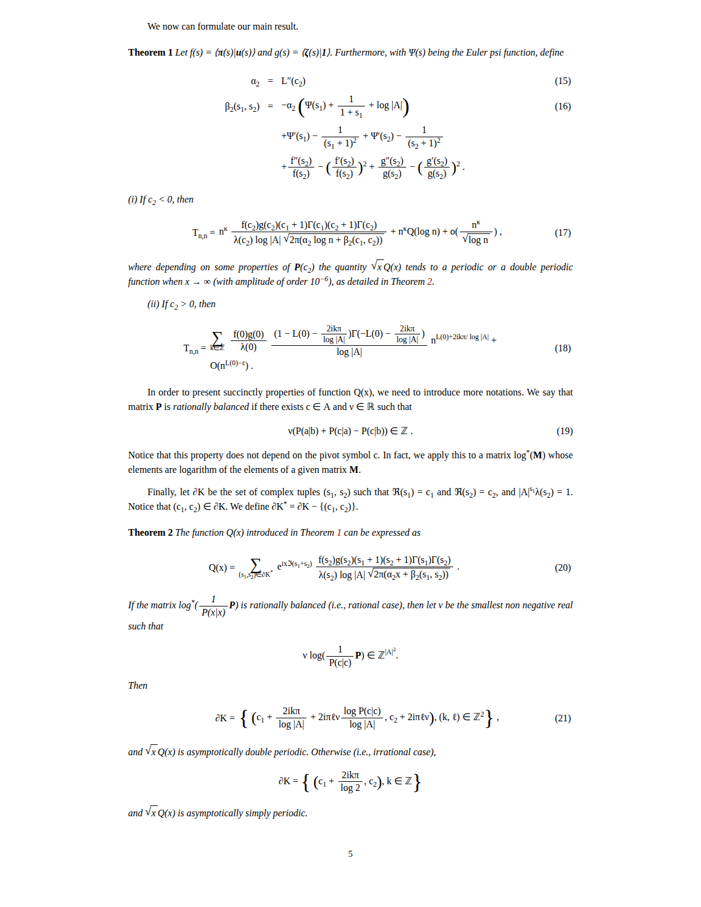We now can formulate our main result.
Theorem 1 Let f(s) = ⟨π(s)|u(s)⟩ and g(s) = ⟨ζ(s)|1⟩. Furthermore, with Ψ(s) being the Euler psi function, define
| α 2 | = | L″(c 2 ) | (15) |
| β 2 (s 1 , s 2 ) | = | −α 2 ( Ψ(s 1 ) + 1 1 + s 1 + log / A / ) | (16) |
| | | +Ψ′(s 1 ) − 1 (s 1 + 1) 2 + Ψ′(s 2 ) − 1 (s 2 + 1) 2 | |
| | | + f″(s 2 ) f(s 2 ) − ( f′(s 2 ) f(s 2 ) ) 2 + g″(s 2 ) g(s 2 ) − ( g′(s 2 ) g(s 2 ) ) 2 . | |
(i) If c2 < 0, then
| T n,n = | n κ f(c 2 )g(c 2 )(c 1 + 1)Γ(c 1 )(c 2 + 1)Γ(c 2 ) λ(c 2 ) log / A / 2π(α 2 log n + β 2 (c 1 , c 2 )) + n κ Q(log n) + o( n κ log n ) , | (17) |
where depending on some properties of P(c2) the quantity x Q(x) tends to a periodic or a double periodic function when x → ∞ (with amplitude of order 10−6), as detailed in Theorem 2.
(ii) If c2 > 0, then
| T n,n = | ∑ k∈ℤ f(0)g(0) λ(0) (1 − L(0) − 2ikπ log / A / )Γ(−L(0) − 2ikπ log / A / ) log / A / n L(0)+2ikπ/ log / A / + O(n L(0)−ε ) . | (18) |
In order to present succinctly properties of function Q(x), we need to introduce more notations. We say that matrix P is rationally balanced if there exists c ∈ A and ν ∈ ℝ such that
ν(P(a|b) + P(c|a) − P(c|b)) ∈ ℤ . (19)
Notice that this property does not depend on the pivot symbol c. In fact, we apply this to a matrix log*(M) whose elements are logarithm of the elements of a given matrix M.
Finally, let ∂K be the set of complex tuples (s1, s2) such that ℜ(s1) = c1 and ℜ(s2) = c2, and |A|s1λ(s2) = 1. Notice that (c1, c2) ∈ ∂K. We define ∂K* = ∂K − {(c1, c2)}.
Theorem 2 The function Q(x) introduced in Theorem 1 can be expressed as
| Q(x) = | ∑ (s 1 ,s 2 )∈∂ K * e ixℑ(s 1 +s 2 ) f(s 2 )g(s 2 )(s 1 + 1)(s 2 + 1)Γ(s 1 )Γ(s 2 ) λ(s 2 ) log / A / 2π(α 2 x + β 2 (s 1 , s 2 )) . | (20) |
If the matrix log*(1 P(x|x) P) is rationally balanced (i.e., rational case), then let ν be the smallest non negative real such that
ν log(1 P(c|c) P) ∈ ℤ|A|2.
Then
| ∂ K = | { ( c 1 + 2ikπ log / A / + 2iπℓν log P(c/c) log / A / , c 2 + 2iπℓν ) , (k, ℓ) ∈ ℤ 2 } , | (21) |
and x Q(x) is asymptotically double periodic. Otherwise (i.e., irrational case),
∂K = { (c1 + 2ikπ log 2, c2), k ∈ ℤ}
and x Q(x) is asymptotically simply periodic.
5